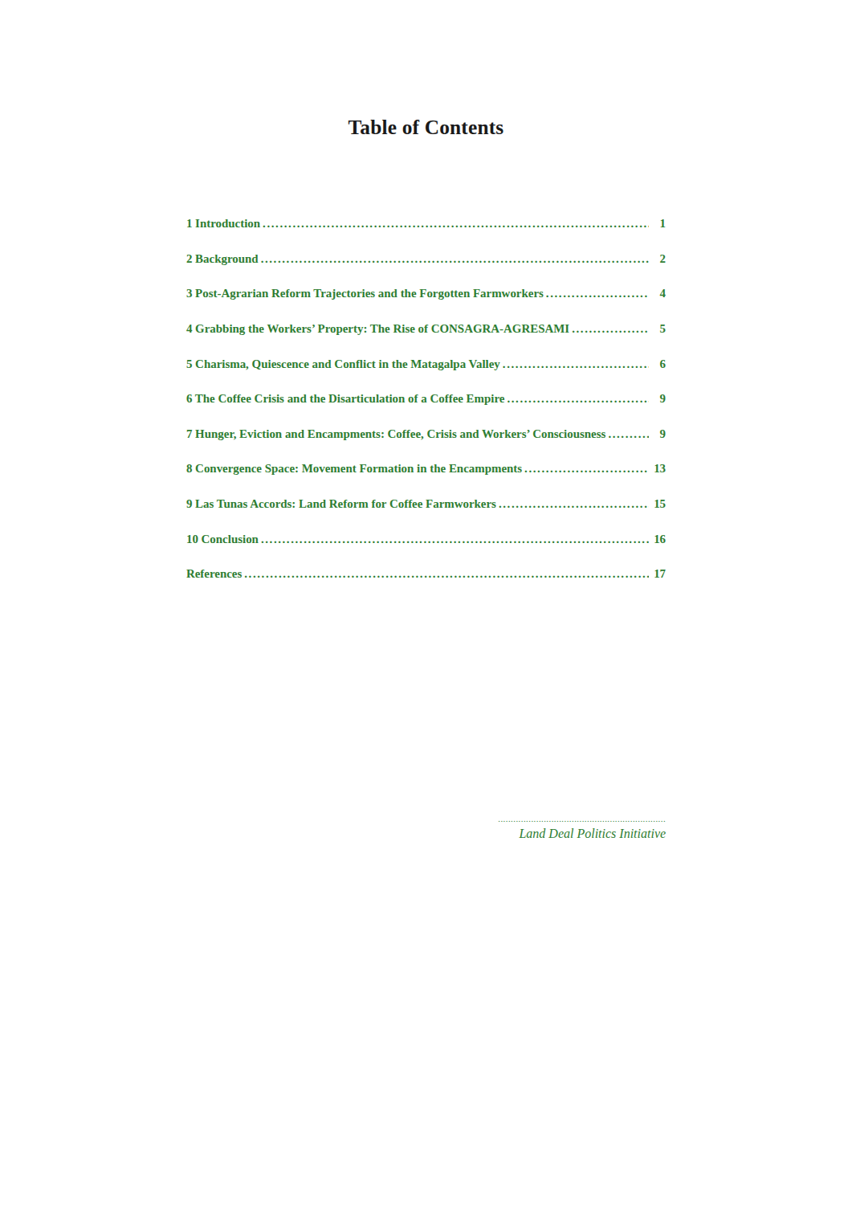Table of Contents
1 Introduction ........................................................................................................... 1
2 Background ........................................................................................................... 2
3 Post-Agrarian Reform Trajectories and the Forgotten Farmworkers ............................... 4
4 Grabbing the Workers’ Property: The Rise of CONSAGRA-AGRESAMI ............................. 5
5 Charisma, Quiescence and Conflict in the Matagalpa Valley ........................................... 6
6 The Coffee Crisis and the Disarticulation of a Coffee Empire ........................................... 9
7 Hunger, Eviction and Encampments: Coffee, Crisis and Workers’ Consciousness ............. 9
8 Convergence Space: Movement Formation in the Encampments ................................... 13
9 Las Tunas Accords: Land Reform for Coffee Farmworkers ............................................. 15
10 Conclusion ........................................................................................................... 16
References ............................................................................................................... 17
.................................................................. Land Deal Politics Initiative